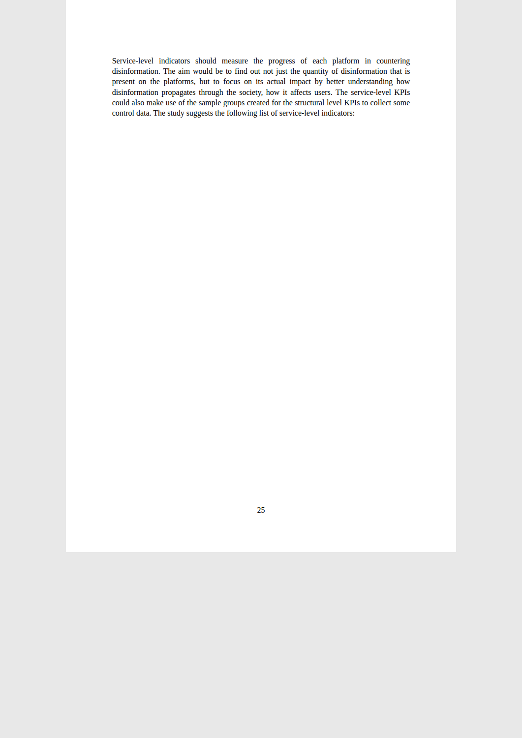Service-level indicators should measure the progress of each platform in countering disinformation. The aim would be to find out not just the quantity of disinformation that is present on the platforms, but to focus on its actual impact by better understanding how disinformation propagates through the society, how it affects users. The service-level KPIs could also make use of the sample groups created for the structural level KPIs to collect some control data. The study suggests the following list of service-level indicators:
25